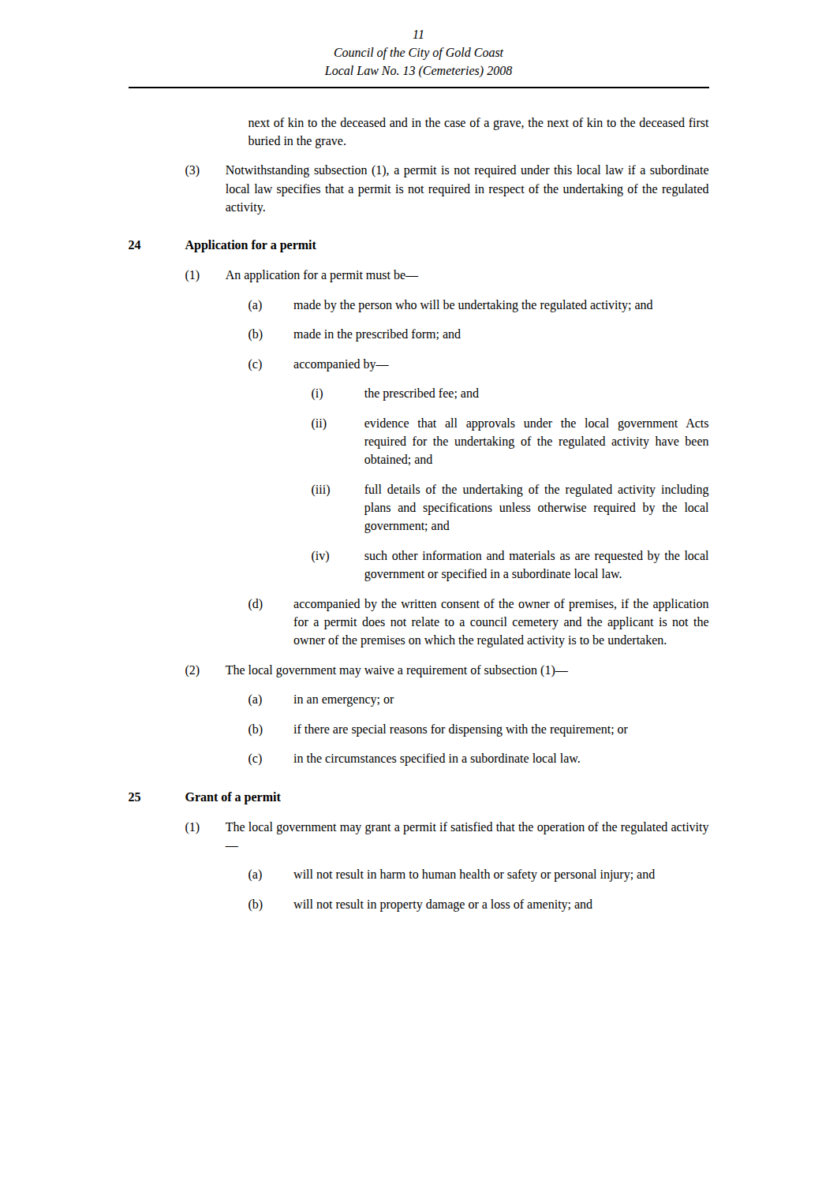11
Council of the City of Gold Coast
Local Law No. 13 (Cemeteries) 2008
next of kin to the deceased and in the case of a grave, the next of kin to the deceased first buried in the grave.
(3) Notwithstanding subsection (1), a permit is not required under this local law if a subordinate local law specifies that a permit is not required in respect of the undertaking of the regulated activity.
24 Application for a permit
(1) An application for a permit must be—
(a) made by the person who will be undertaking the regulated activity; and
(b) made in the prescribed form; and
(c) accompanied by—
(i) the prescribed fee; and
(ii) evidence that all approvals under the local government Acts required for the undertaking of the regulated activity have been obtained; and
(iii) full details of the undertaking of the regulated activity including plans and specifications unless otherwise required by the local government; and
(iv) such other information and materials as are requested by the local government or specified in a subordinate local law.
(d) accompanied by the written consent of the owner of premises, if the application for a permit does not relate to a council cemetery and the applicant is not the owner of the premises on which the regulated activity is to be undertaken.
(2) The local government may waive a requirement of subsection (1)—
(a) in an emergency; or
(b) if there are special reasons for dispensing with the requirement; or
(c) in the circumstances specified in a subordinate local law.
25 Grant of a permit
(1) The local government may grant a permit if satisfied that the operation of the regulated activity —
(a) will not result in harm to human health or safety or personal injury; and
(b) will not result in property damage or a loss of amenity; and